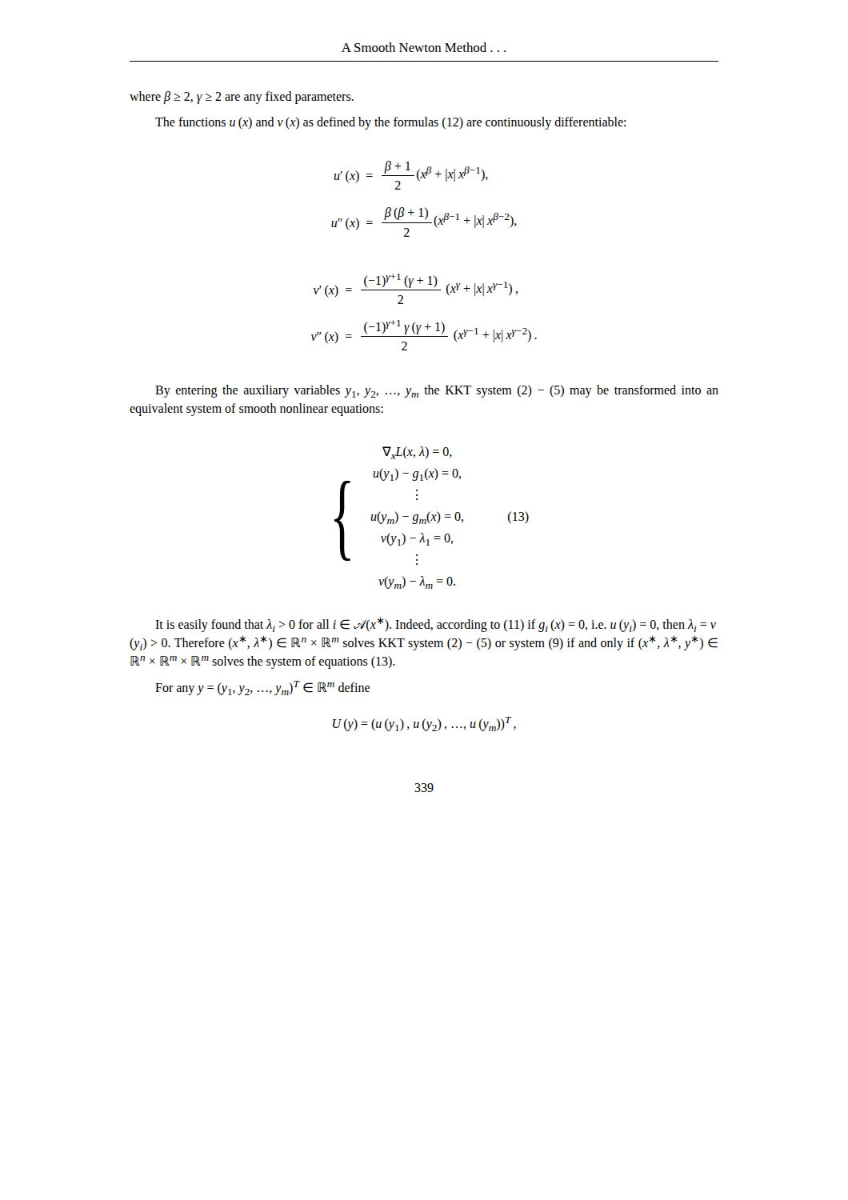A Smooth Newton Method . . .
where β ≥ 2, γ ≥ 2 are any fixed parameters.
The functions u (x) and v (x) as defined by the formulas (12) are continuously differentiable:
| u ′ ( x ) | = | β + 1 2 ( x β + / x / x β −1 ), |
| u ″ ( x ) | = | β ( β + 1) 2 ( x β −1 + / x / x β −2 ), |
| v ′ ( x ) | = | (−1) γ +1 ( γ + 1) 2 ( x γ + / x / x γ −1 ) , |
| v ″ ( x ) | = | (−1) γ +1 γ ( γ + 1) 2 ( x γ −1 + / x / x γ −2 ) . |
By entering the auxiliary variables y1, y2, …, ym the KKT system (2) − (5) may be transformed into an equivalent system of smooth nonlinear equations:
{
∇xL(x, λ) = 0,
u(y1) − g1(x) = 0,
⋮
u(ym) − gm(x) = 0,
v(y1) − λ1 = 0,
⋮
v(ym) − λm = 0.
(13)
It is easily found that λi > 0 for all i ∈ 𝒜(x∗). Indeed, according to (11) if gi (x) = 0, i.e. u (yi) = 0, then λi = v (yi) > 0. Therefore (x∗, λ∗) ∈ ℝn × ℝm solves KKT system (2) − (5) or system (9) if and only if (x∗, λ∗, y∗) ∈ ℝn × ℝm × ℝm solves the system of equations (13).
For any y = (y1, y2, …, ym)T ∈ ℝm define
U (y) = (u (y1) , u (y2) , …, u (ym))T ,
339